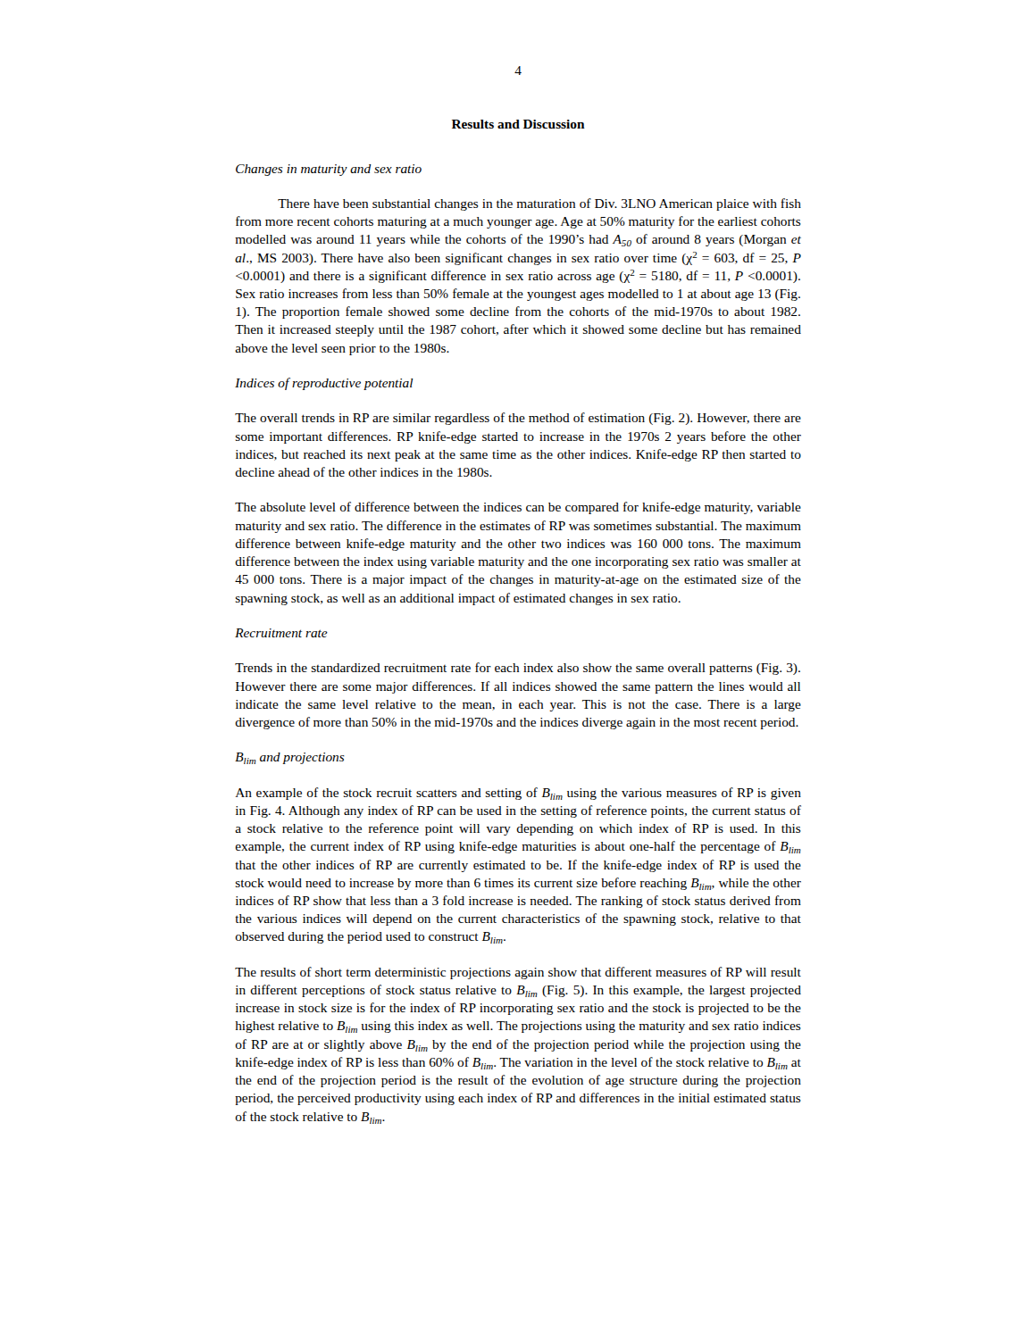4
Results and Discussion
Changes in maturity and sex ratio
There have been substantial changes in the maturation of Div. 3LNO American plaice with fish from more recent cohorts maturing at a much younger age. Age at 50% maturity for the earliest cohorts modelled was around 11 years while the cohorts of the 1990’s had A50 of around 8 years (Morgan et al., MS 2003). There have also been significant changes in sex ratio over time (χ2 = 603, df = 25, P <0.0001) and there is a significant difference in sex ratio across age (χ2 = 5180, df = 11, P <0.0001). Sex ratio increases from less than 50% female at the youngest ages modelled to 1 at about age 13 (Fig. 1). The proportion female showed some decline from the cohorts of the mid-1970s to about 1982. Then it increased steeply until the 1987 cohort, after which it showed some decline but has remained above the level seen prior to the 1980s.
Indices of reproductive potential
The overall trends in RP are similar regardless of the method of estimation (Fig. 2). However, there are some important differences. RP knife-edge started to increase in the 1970s 2 years before the other indices, but reached its next peak at the same time as the other indices. Knife-edge RP then started to decline ahead of the other indices in the 1980s.
The absolute level of difference between the indices can be compared for knife-edge maturity, variable maturity and sex ratio. The difference in the estimates of RP was sometimes substantial. The maximum difference between knife-edge maturity and the other two indices was 160 000 tons. The maximum difference between the index using variable maturity and the one incorporating sex ratio was smaller at 45 000 tons. There is a major impact of the changes in maturity-at-age on the estimated size of the spawning stock, as well as an additional impact of estimated changes in sex ratio.
Recruitment rate
Trends in the standardized recruitment rate for each index also show the same overall patterns (Fig. 3). However there are some major differences. If all indices showed the same pattern the lines would all indicate the same level relative to the mean, in each year. This is not the case. There is a large divergence of more than 50% in the mid-1970s and the indices diverge again in the most recent period.
Blim and projections
An example of the stock recruit scatters and setting of Blim using the various measures of RP is given in Fig. 4. Although any index of RP can be used in the setting of reference points, the current status of a stock relative to the reference point will vary depending on which index of RP is used. In this example, the current index of RP using knife-edge maturities is about one-half the percentage of Blim that the other indices of RP are currently estimated to be. If the knife-edge index of RP is used the stock would need to increase by more than 6 times its current size before reaching Blim, while the other indices of RP show that less than a 3 fold increase is needed. The ranking of stock status derived from the various indices will depend on the current characteristics of the spawning stock, relative to that observed during the period used to construct Blim.
The results of short term deterministic projections again show that different measures of RP will result in different perceptions of stock status relative to Blim (Fig. 5). In this example, the largest projected increase in stock size is for the index of RP incorporating sex ratio and the stock is projected to be the highest relative to Blim using this index as well. The projections using the maturity and sex ratio indices of RP are at or slightly above Blim by the end of the projection period while the projection using the knife-edge index of RP is less than 60% of Blim. The variation in the level of the stock relative to Blim at the end of the projection period is the result of the evolution of age structure during the projection period, the perceived productivity using each index of RP and differences in the initial estimated status of the stock relative to Blim.